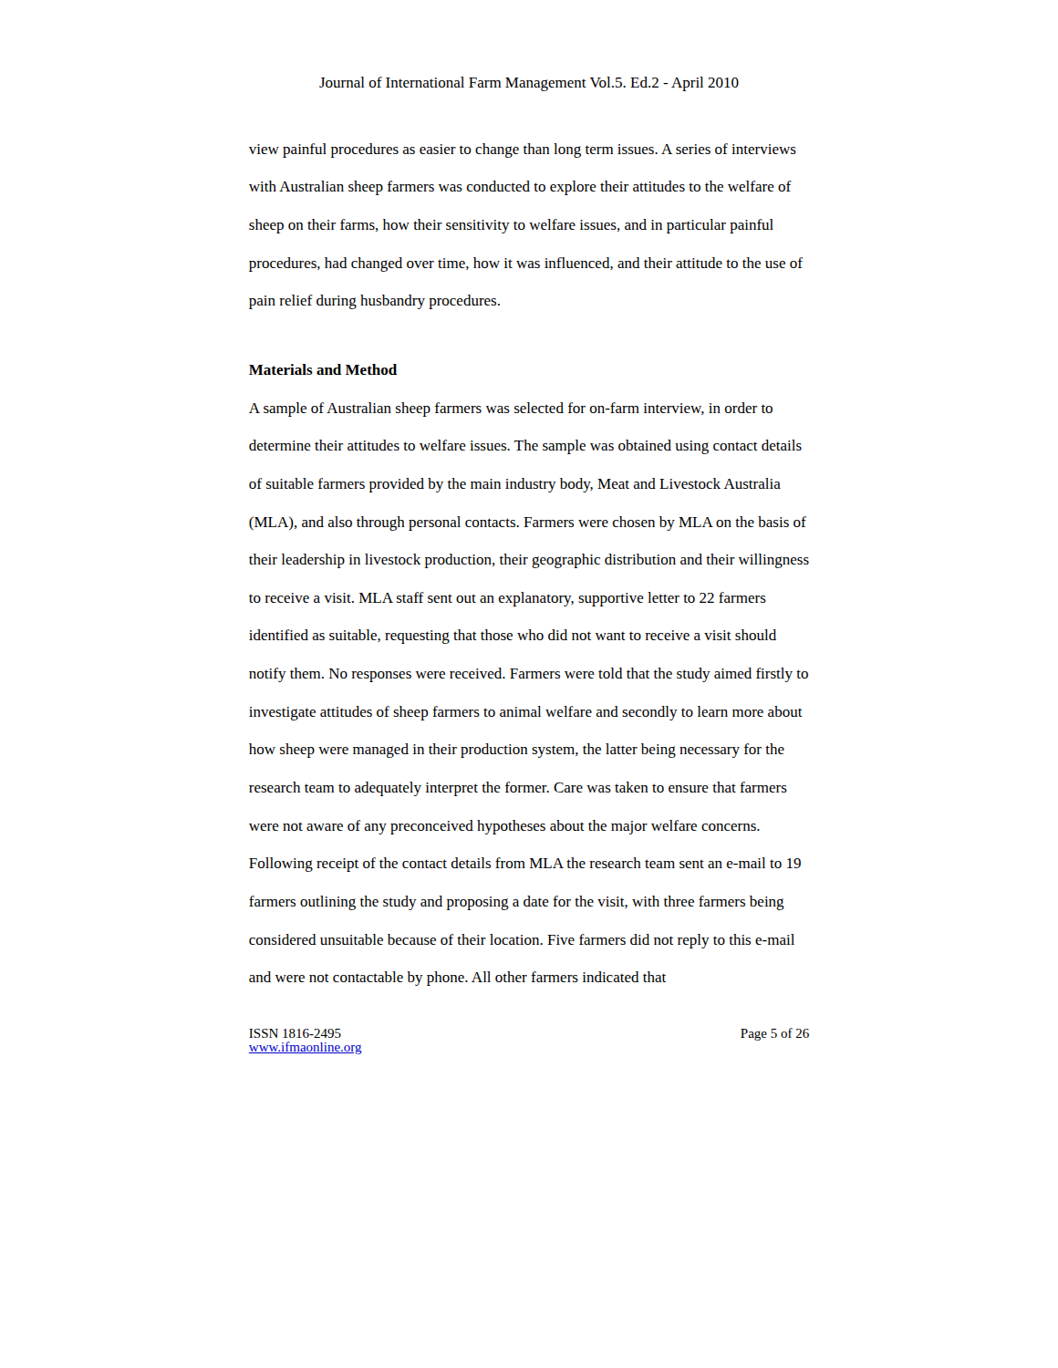Journal of International Farm Management Vol.5. Ed.2 - April 2010
view painful procedures as easier to change than long term issues. A series of interviews with Australian sheep farmers was conducted to explore their attitudes to the welfare of sheep on their farms, how their sensitivity to welfare issues, and in particular painful procedures, had changed over time, how it was influenced, and their attitude to the use of pain relief during husbandry procedures.
Materials and Method
A sample of Australian sheep farmers was selected for on-farm interview, in order to determine their attitudes to welfare issues. The sample was obtained using contact details of suitable farmers provided by the main industry body, Meat and Livestock Australia (MLA), and also through personal contacts. Farmers were chosen by MLA on the basis of their leadership in livestock production, their geographic distribution and their willingness to receive a visit. MLA staff sent out an explanatory, supportive letter to 22 farmers identified as suitable, requesting that those who did not want to receive a visit should notify them. No responses were received. Farmers were told that the study aimed firstly to investigate attitudes of sheep farmers to animal welfare and secondly to learn more about how sheep were managed in their production system, the latter being necessary for the research team to adequately interpret the former. Care was taken to ensure that farmers were not aware of any preconceived hypotheses about the major welfare concerns. Following receipt of the contact details from MLA the research team sent an e-mail to 19 farmers outlining the study and proposing a date for the visit, with three farmers being considered unsuitable because of their location. Five farmers did not reply to this e-mail and were not contactable by phone. All other farmers indicated that
ISSN 1816-2495
www.ifmaonline.org
Page 5 of 26